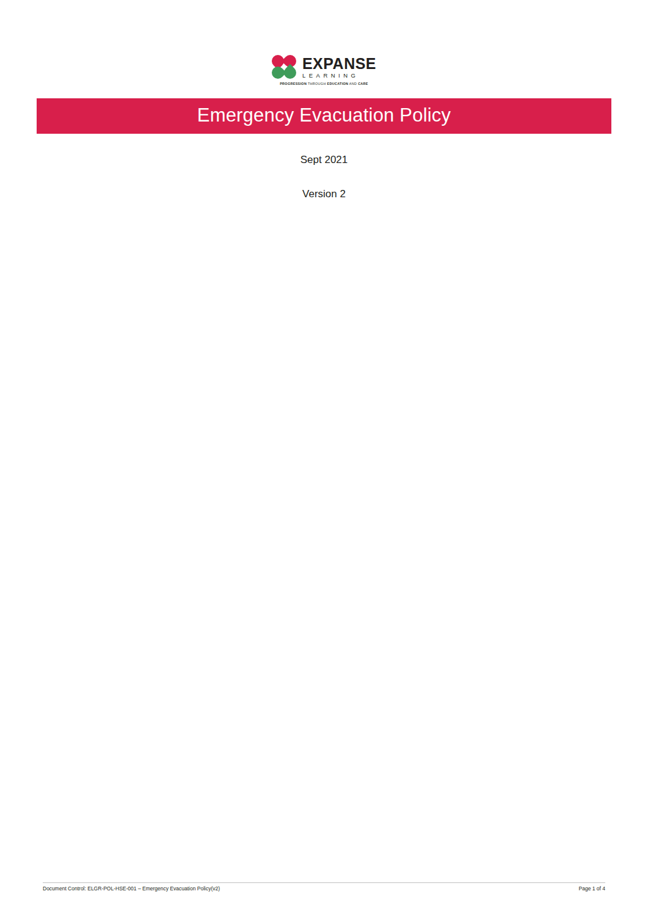EXPANSE
LEARNING
PROGRESSION THROUGH EDUCATION AND CARE
Emergency Evacuation Policy
Sept 2021
Version 2
Document Control: ELGR-POL-HSE-001 – Emergency Evacuation Policy(v2)
Page 1 of 4